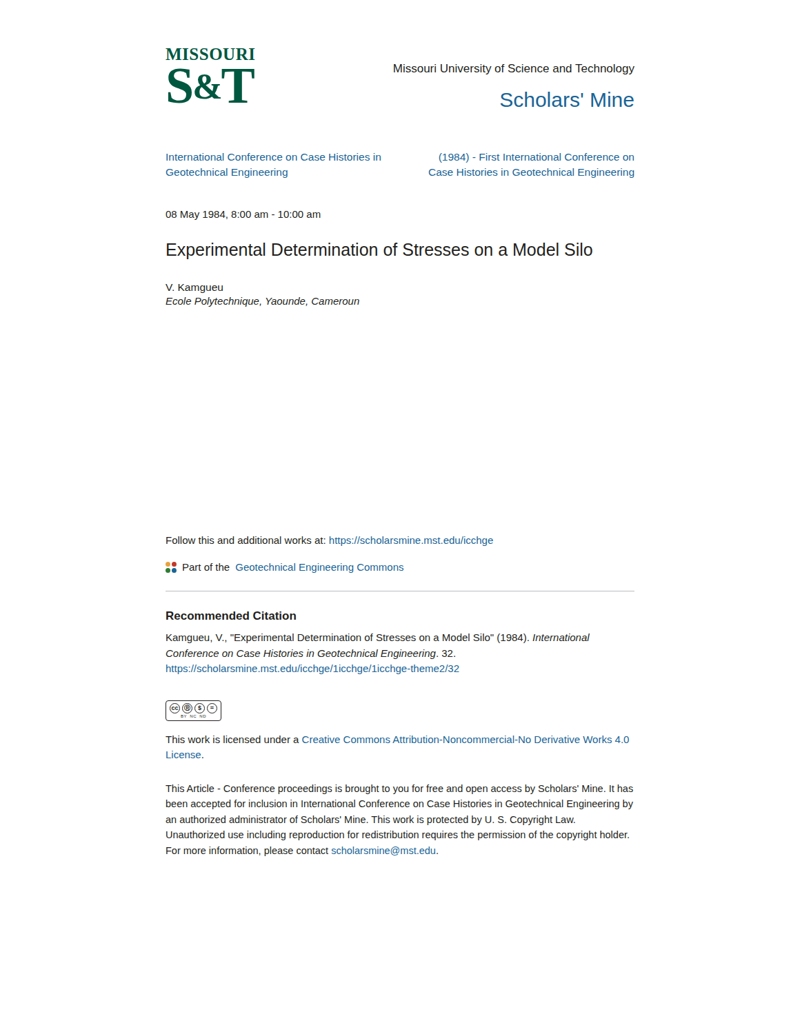MISSOURI
S&T
Missouri University of Science and Technology
Scholars' Mine
International Conference on Case Histories in Geotechnical Engineering
(1984) - First International Conference on Case Histories in Geotechnical Engineering
08 May 1984, 8:00 am - 10:00 am
Experimental Determination of Stresses on a Model Silo
V. Kamgueu
Ecole Polytechnique, Yaounde, Cameroun
Follow this and additional works at: https://scholarsmine.mst.edu/icchge
Part of the Geotechnical Engineering Commons
Recommended Citation
Kamgueu, V., "Experimental Determination of Stresses on a Model Silo" (1984). International Conference on Case Histories in Geotechnical Engineering. 32.
https://scholarsmine.mst.edu/icchge/1icchge/1icchge-theme2/32
cc
Ⓡ
$
=
BY NC ND
This work is licensed under a Creative Commons Attribution-Noncommercial-No Derivative Works 4.0 License.
This Article - Conference proceedings is brought to you for free and open access by Scholars' Mine. It has been accepted for inclusion in International Conference on Case Histories in Geotechnical Engineering by an authorized administrator of Scholars' Mine. This work is protected by U. S. Copyright Law. Unauthorized use including reproduction for redistribution requires the permission of the copyright holder. For more information, please contact scholarsmine@mst.edu.